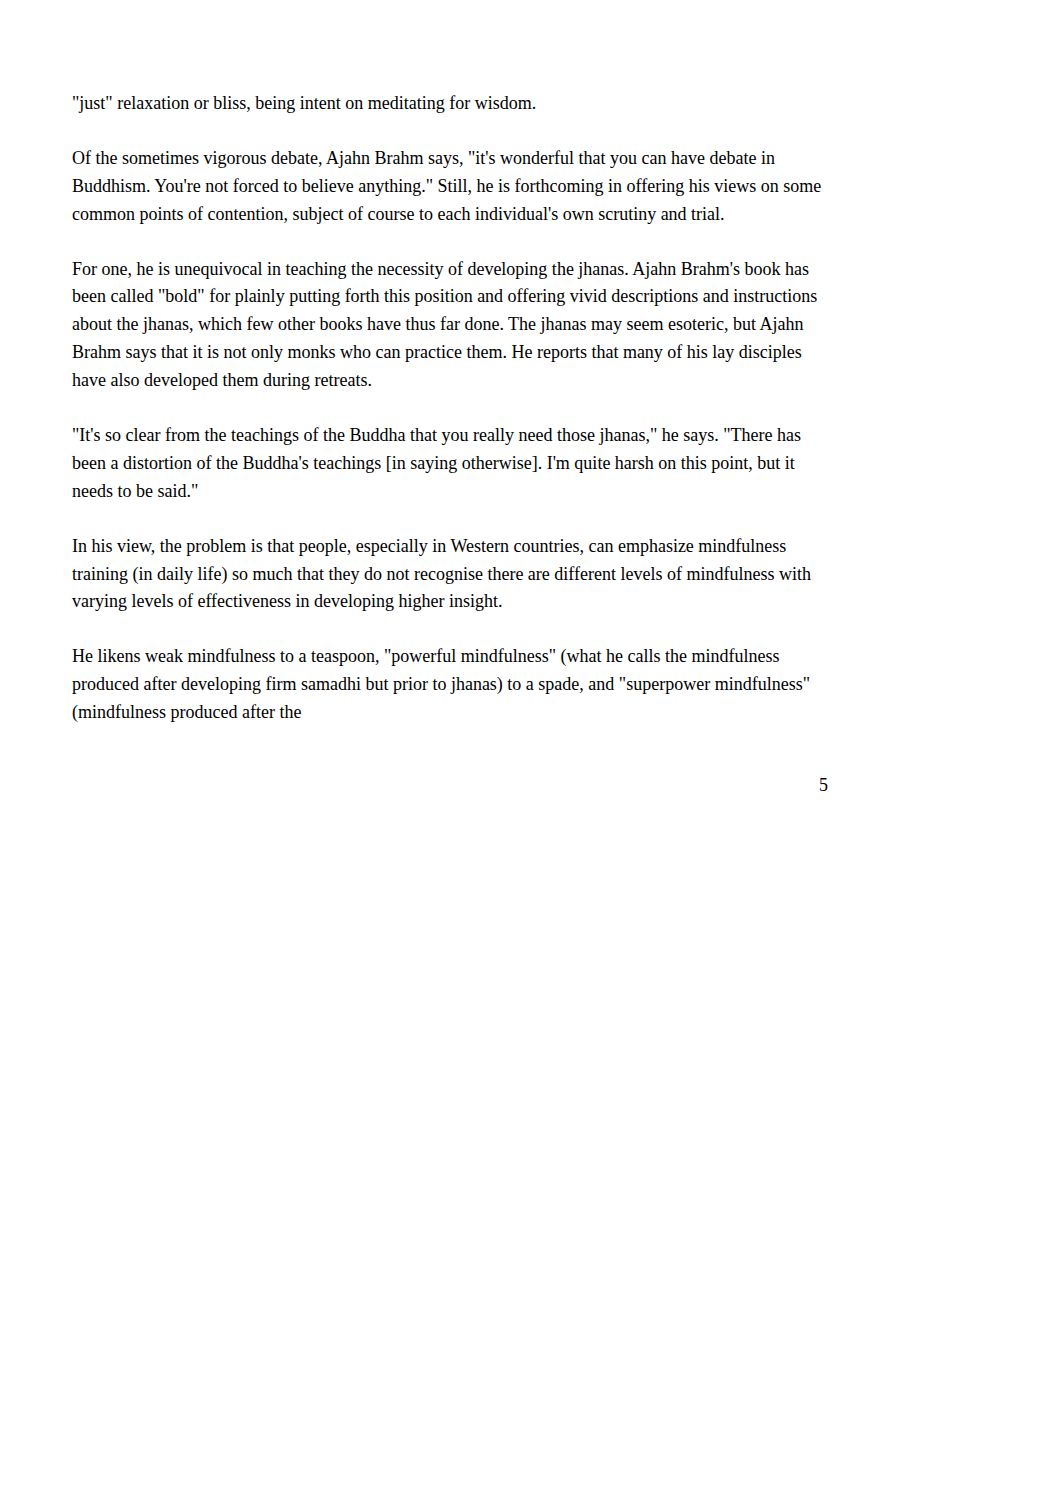"just" relaxation or bliss, being intent on meditating for wisdom.
Of the sometimes vigorous debate, Ajahn Brahm says, "it's wonderful that you can have debate in Buddhism. You're not forced to believe anything." Still, he is forthcoming in offering his views on some common points of contention, subject of course to each individual's own scrutiny and trial.
For one, he is unequivocal in teaching the necessity of developing the jhanas. Ajahn Brahm's book has been called "bold" for plainly putting forth this position and offering vivid descriptions and instructions about the jhanas, which few other books have thus far done. The jhanas may seem esoteric, but Ajahn Brahm says that it is not only monks who can practice them. He reports that many of his lay disciples have also developed them during retreats.
"It's so clear from the teachings of the Buddha that you really need those jhanas," he says. "There has been a distortion of the Buddha's teachings [in saying otherwise]. I'm quite harsh on this point, but it needs to be said."
In his view, the problem is that people, especially in Western countries, can emphasize mindfulness training (in daily life) so much that they do not recognise there are different levels of mindfulness with varying levels of effectiveness in developing higher insight.
He likens weak mindfulness to a teaspoon, "powerful mindfulness" (what he calls the mindfulness produced after developing firm samadhi but prior to jhanas) to a spade, and "superpower mindfulness" (mindfulness produced after the
5